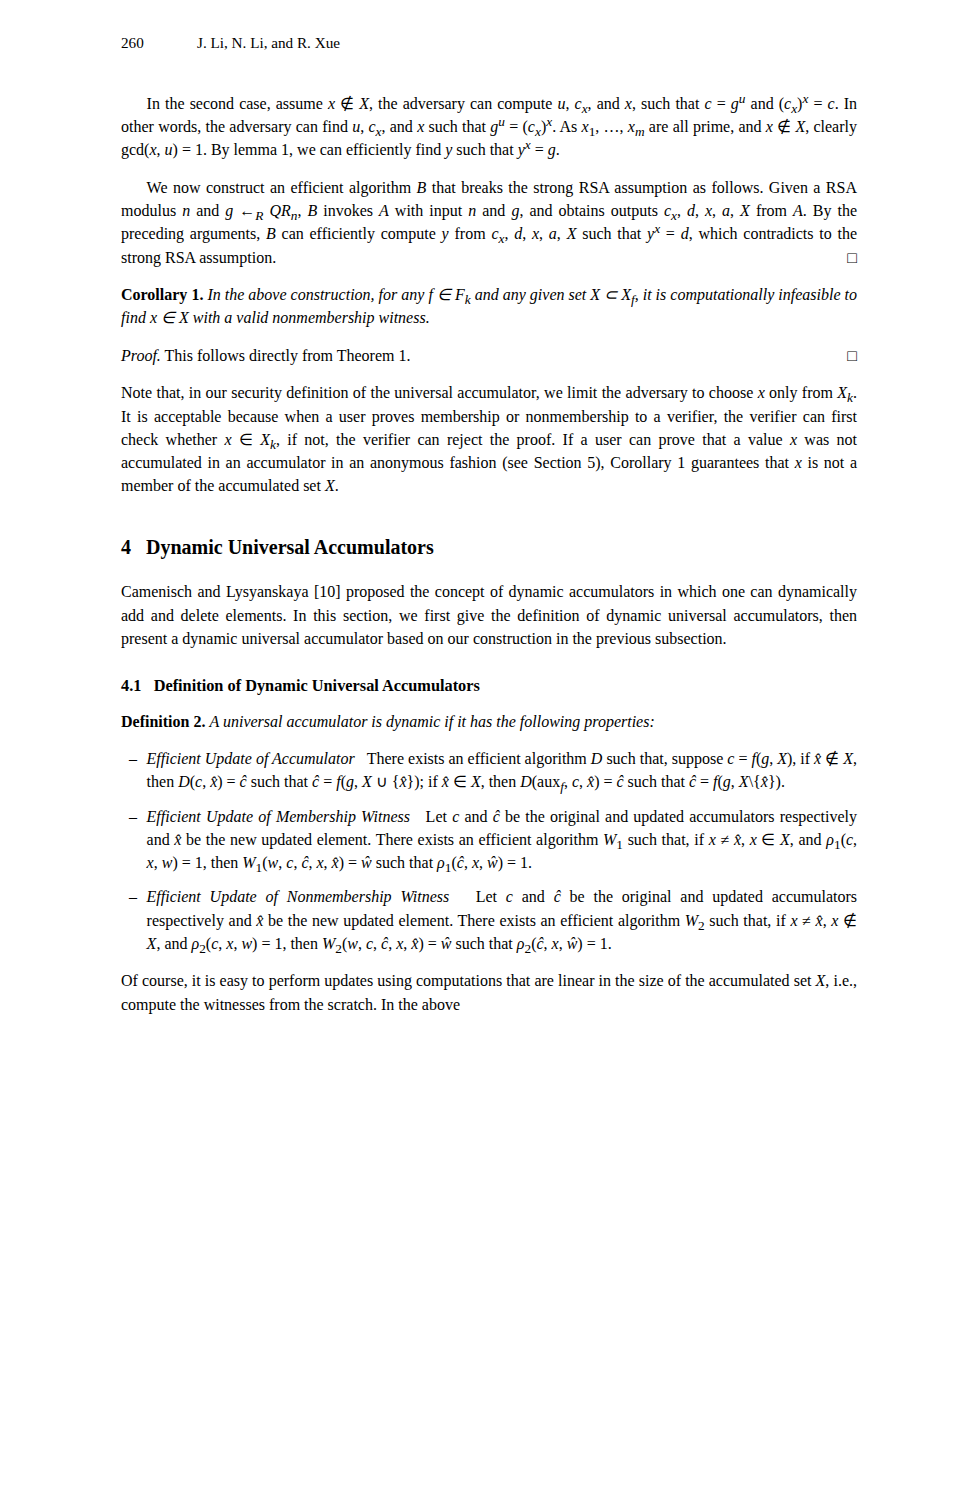260 J. Li, N. Li, and R. Xue
In the second case, assume x ∉ X, the adversary can compute u, cx, and x, such that c = gu and (cx)x = c. In other words, the adversary can find u, cx, and x such that gu = (cx)x. As x1, …, xm are all prime, and x ∉ X, clearly gcd(x, u) = 1. By lemma 1, we can efficiently find y such that yx = g.
We now construct an efficient algorithm B that breaks the strong RSA assumption as follows. Given a RSA modulus n and g ←R QRn, B invokes A with input n and g, and obtains outputs cx, d, x, a, X from A. By the preceding arguments, B can efficiently compute y from cx, d, x, a, X such that yx = d, which contradicts to the strong RSA assumption. □
Corollary 1. In the above construction, for any f ∈ Fk and any given set X ⊂ Xf, it is computationally infeasible to find x ∈ X with a valid nonmembership witness.
Proof. This follows directly from Theorem 1. □
Note that, in our security definition of the universal accumulator, we limit the adversary to choose x only from Xk. It is acceptable because when a user proves membership or nonmembership to a verifier, the verifier can first check whether x ∈ Xk, if not, the verifier can reject the proof. If a user can prove that a value x was not accumulated in an accumulator in an anonymous fashion (see Section 5), Corollary 1 guarantees that x is not a member of the accumulated set X.
4 Dynamic Universal Accumulators
Camenisch and Lysyanskaya [10] proposed the concept of dynamic accumulators in which one can dynamically add and delete elements. In this section, we first give the definition of dynamic universal accumulators, then present a dynamic universal accumulator based on our construction in the previous subsection.
4.1 Definition of Dynamic Universal Accumulators
Definition 2. A universal accumulator is dynamic if it has the following properties:
Efficient Update of Accumulator There exists an efficient algorithm D such that, suppose c = f(g, X), if x̂ ∉ X, then D(c, x̂) = ĉ such that ĉ = f(g, X ∪ {x̂}); if x̂ ∈ X, then D(auxf, c, x̂) = ĉ such that ĉ = f(g, X\{x̂}).
Efficient Update of Membership Witness Let c and ĉ be the original and updated accumulators respectively and x̂ be the new updated element. There exists an efficient algorithm W1 such that, if x ≠ x̂, x ∈ X, and ρ1(c, x, w) = 1, then W1(w, c, ĉ, x, x̂) = ŵ such that ρ1(ĉ, x, ŵ) = 1.
Efficient Update of Nonmembership Witness Let c and ĉ be the original and updated accumulators respectively and x̂ be the new updated element. There exists an efficient algorithm W2 such that, if x ≠ x̂, x ∉ X, and ρ2(c, x, w) = 1, then W2(w, c, ĉ, x, x̂) = ŵ such that ρ2(ĉ, x, ŵ) = 1.
Of course, it is easy to perform updates using computations that are linear in the size of the accumulated set X, i.e., compute the witnesses from the scratch. In the above